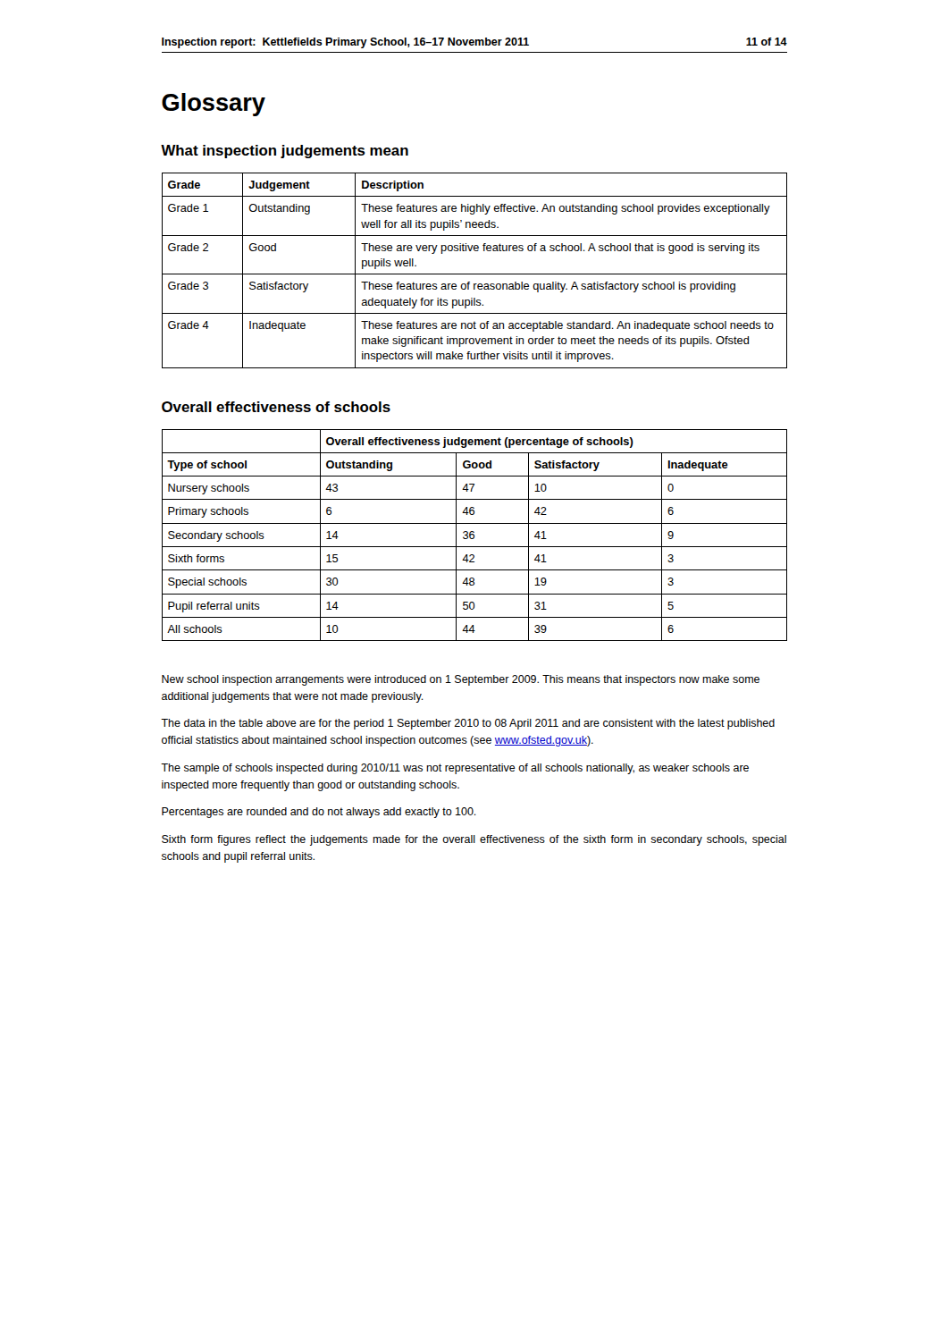Inspection report: Kettlefields Primary School, 16–17 November 2011 11 of 14
Glossary
What inspection judgements mean
| Grade | Judgement | Description |
| --- | --- | --- |
| Grade 1 | Outstanding | These features are highly effective. An outstanding school provides exceptionally well for all its pupils’ needs. |
| Grade 2 | Good | These are very positive features of a school. A school that is good is serving its pupils well. |
| Grade 3 | Satisfactory | These features are of reasonable quality. A satisfactory school is providing adequately for its pupils. |
| Grade 4 | Inadequate | These features are not of an acceptable standard. An inadequate school needs to make significant improvement in order to meet the needs of its pupils. Ofsted inspectors will make further visits until it improves. |
Overall effectiveness of schools
| | Overall effectiveness judgement (percentage of schools) |
| --- | --- |
| Type of school | Outstanding | Good | Satisfactory | Inadequate |
| Nursery schools | 43 | 47 | 10 | 0 |
| Primary schools | 6 | 46 | 42 | 6 |
| Secondary schools | 14 | 36 | 41 | 9 |
| Sixth forms | 15 | 42 | 41 | 3 |
| Special schools | 30 | 48 | 19 | 3 |
| Pupil referral units | 14 | 50 | 31 | 5 |
| All schools | 10 | 44 | 39 | 6 |
New school inspection arrangements were introduced on 1 September 2009. This means that inspectors now make some additional judgements that were not made previously.
The data in the table above are for the period 1 September 2010 to 08 April 2011 and are consistent with the latest published official statistics about maintained school inspection outcomes (see www.ofsted.gov.uk).
The sample of schools inspected during 2010/11 was not representative of all schools nationally, as weaker schools are inspected more frequently than good or outstanding schools.
Percentages are rounded and do not always add exactly to 100.
Sixth form figures reflect the judgements made for the overall effectiveness of the sixth form in secondary schools, special schools and pupil referral units.